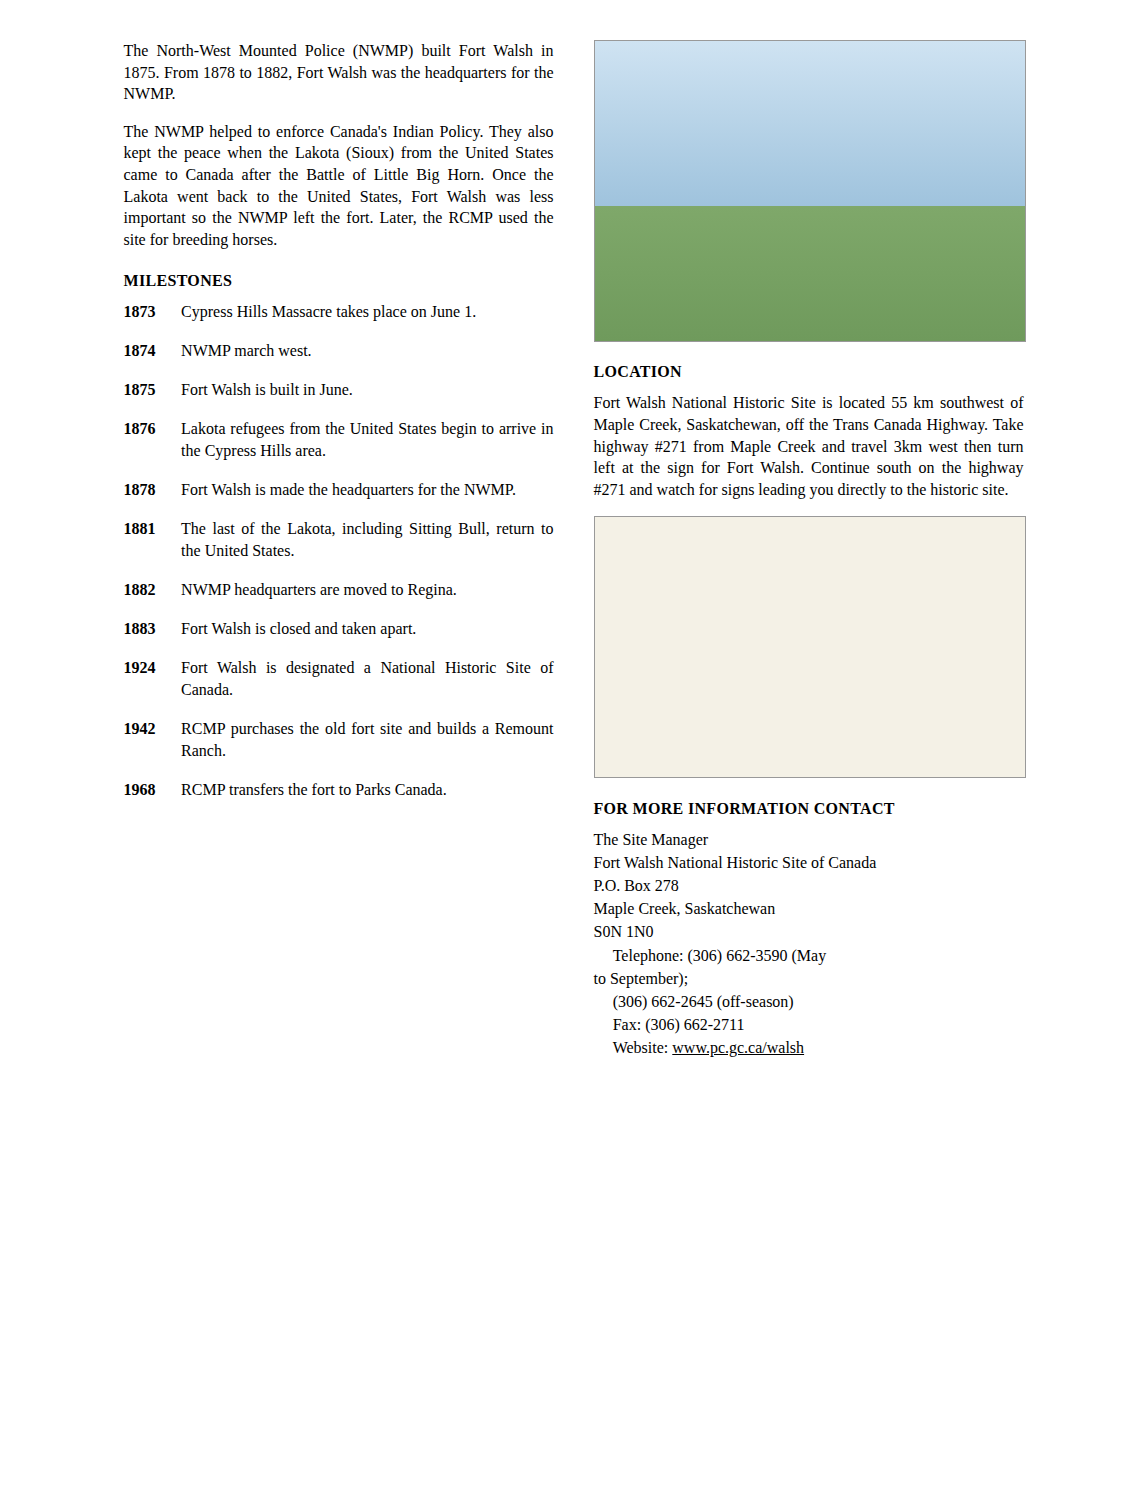The North-West Mounted Police (NWMP) built Fort Walsh in 1875. From 1878 to 1882, Fort Walsh was the headquarters for the NWMP.
The NWMP helped to enforce Canada's Indian Policy. They also kept the peace when the Lakota (Sioux) from the United States came to Canada after the Battle of Little Big Horn. Once the Lakota went back to the United States, Fort Walsh was less important so the NWMP left the fort. Later, the RCMP used the site for breeding horses.
Milestones
1873 Cypress Hills Massacre takes place on June 1.
1874 NWMP march west.
1875 Fort Walsh is built in June.
1876 Lakota refugees from the United States begin to arrive in the Cypress Hills area.
1878 Fort Walsh is made the headquarters for the NWMP.
1881 The last of the Lakota, including Sitting Bull, return to the United States.
1882 NWMP headquarters are moved to Regina.
1883 Fort Walsh is closed and taken apart.
1924 Fort Walsh is designated a National Historic Site of Canada.
1942 RCMP purchases the old fort site and builds a Remount Ranch.
1968 RCMP transfers the fort to Parks Canada.
Location
Fort Walsh National Historic Site is located 55 km southwest of Maple Creek, Saskatchewan, off the Trans Canada Highway. Take highway #271 from Maple Creek and travel 3km west then turn left at the sign for Fort Walsh. Continue south on the highway #271 and watch for signs leading you directly to the historic site.
For More Information Contact
The Site Manager
Fort Walsh National Historic Site of Canada
P.O. Box 278
Maple Creek, Saskatchewan
S0N 1N0
Telephone: (306) 662-3590 (May
to September);
(306) 662-2645 (off-season)
Fax: (306) 662-2711
Website: www.pc.gc.ca/walsh